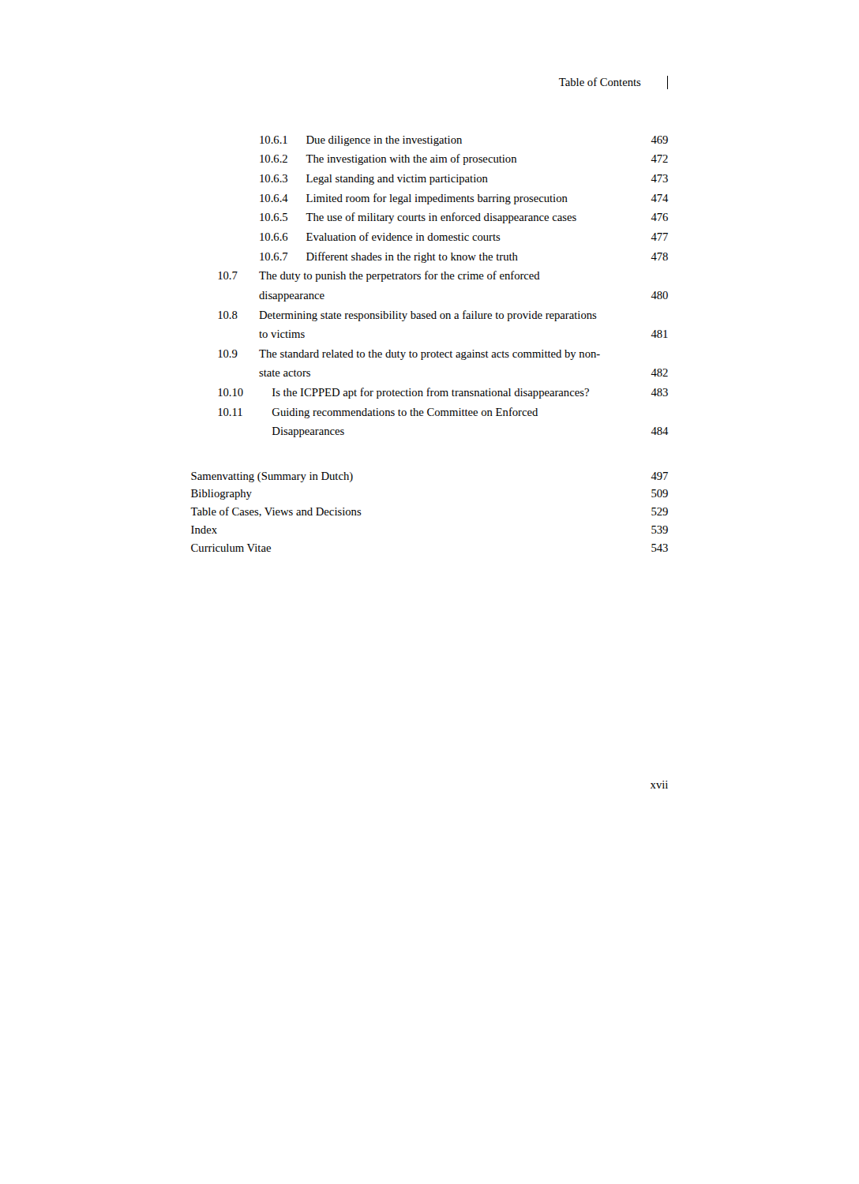Table of Contents
10.6.1 Due diligence in the investigation 469
10.6.2 The investigation with the aim of prosecution 472
10.6.3 Legal standing and victim participation 473
10.6.4 Limited room for legal impediments barring prosecution 474
10.6.5 The use of military courts in enforced disappearance cases 476
10.6.6 Evaluation of evidence in domestic courts 477
10.6.7 Different shades in the right to know the truth 478
10.7 The duty to punish the perpetrators for the crime of enforced
disappearance 480
10.8 Determining state responsibility based on a failure to provide reparations
to victims 481
10.9 The standard related to the duty to protect against acts committed by non-
state actors 482
10.10 Is the ICPPED apt for protection from transnational disappearances? 483
10.11 Guiding recommendations to the Committee on Enforced
Disappearances 484
Samenvatting (Summary in Dutch) 497
Bibliography 509
Table of Cases, Views and Decisions 529
Index 539
Curriculum Vitae 543
xvii